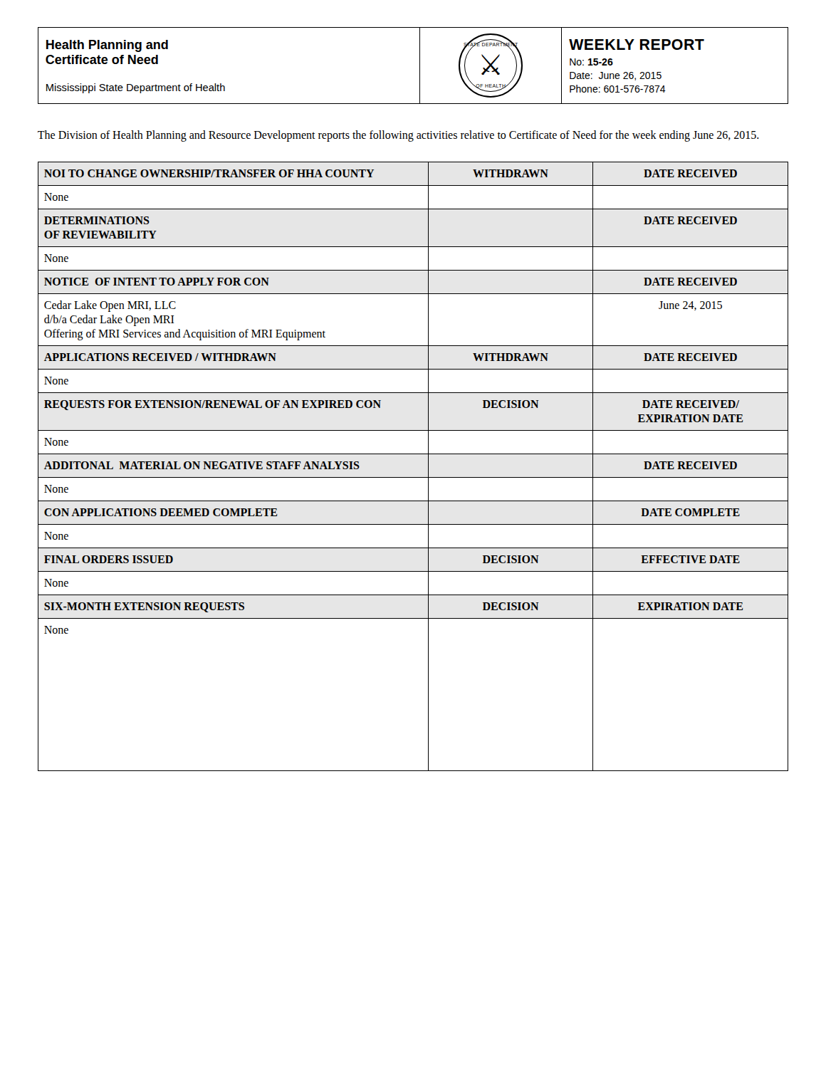| Health Planning and Certificate of Need Mississippi State Department of Health | STATE DEPARTMENT OF HEALTH ⚔ | WEEKLY REPORT No: 15-26 Date: June 26, 2015 Phone: 601-576-7874 |
The Division of Health Planning and Resource Development reports the following activities relative to Certificate of Need for the week ending June 26, 2015.
| NOI TO CHANGE OWNERSHIP/TRANSFER OF HHA COUNTY | WITHDRAWN | DATE RECEIVED |
| --- | --- | --- |
| None | | |
| DETERMINATIONS OF REVIEWABILITY | | DATE RECEIVED |
| None | | |
| NOTICE OF INTENT TO APPLY FOR CON | | DATE RECEIVED |
| Cedar Lake Open MRI, LLC d/b/a Cedar Lake Open MRI Offering of MRI Services and Acquisition of MRI Equipment | | June 24, 2015 |
| APPLICATIONS RECEIVED / WITHDRAWN | WITHDRAWN | DATE RECEIVED |
| None | | |
| REQUESTS FOR EXTENSION/RENEWAL OF AN EXPIRED CON | DECISION | DATE RECEIVED/ EXPIRATION DATE |
| None | | |
| ADDITONAL MATERIAL ON NEGATIVE STAFF ANALYSIS | | DATE RECEIVED |
| None | | |
| CON APPLICATIONS DEEMED COMPLETE | | DATE COMPLETE |
| None | | |
| FINAL ORDERS ISSUED | DECISION | EFFECTIVE DATE |
| None | | |
| SIX-MONTH EXTENSION REQUESTS | DECISION | EXPIRATION DATE |
| None | | |